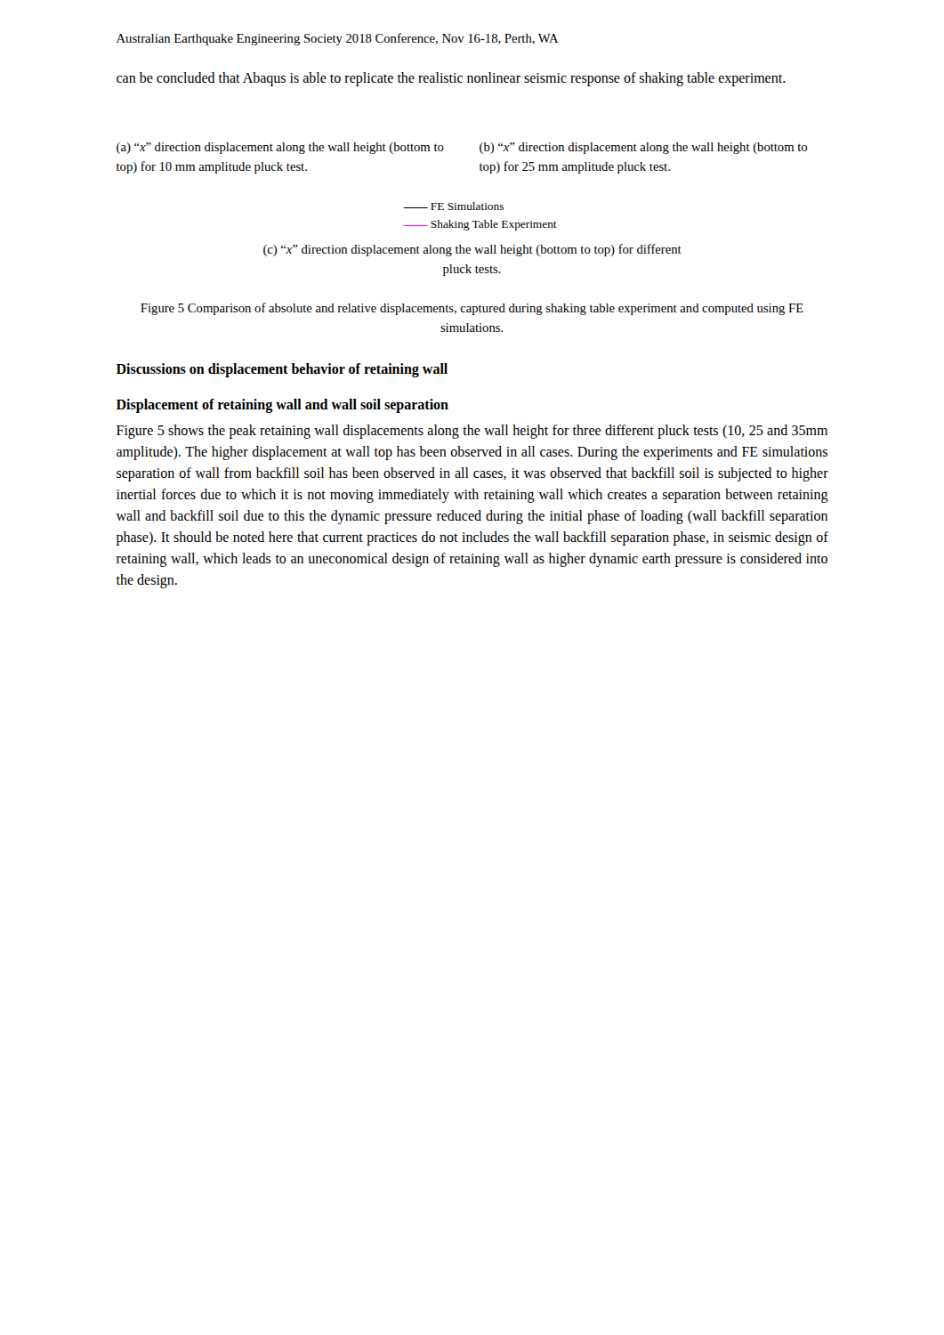Australian Earthquake Engineering Society 2018 Conference, Nov 16-18, Perth, WA
can be concluded that Abaqus is able to replicate the realistic nonlinear seismic response of shaking table experiment.
(a) “x” direction displacement along the wall height (bottom to top) for 10 mm amplitude pluck test.
(b) “x” direction displacement along the wall height (bottom to top) for 25 mm amplitude pluck test.
FE Simulations Shaking Table Experiment
(c) “x” direction displacement along the wall height (bottom to top) for different pluck tests.
Figure 5 Comparison of absolute and relative displacements, captured during shaking table experiment and computed using FE simulations.
Discussions on displacement behavior of retaining wall
Displacement of retaining wall and wall soil separation
Figure 5 shows the peak retaining wall displacements along the wall height for three different pluck tests (10, 25 and 35mm amplitude). The higher displacement at wall top has been observed in all cases. During the experiments and FE simulations separation of wall from backfill soil has been observed in all cases, it was observed that backfill soil is subjected to higher inertial forces due to which it is not moving immediately with retaining wall which creates a separation between retaining wall and backfill soil due to this the dynamic pressure reduced during the initial phase of loading (wall backfill separation phase). It should be noted here that current practices do not includes the wall backfill separation phase, in seismic design of retaining wall, which leads to an uneconomical design of retaining wall as higher dynamic earth pressure is considered into the design.